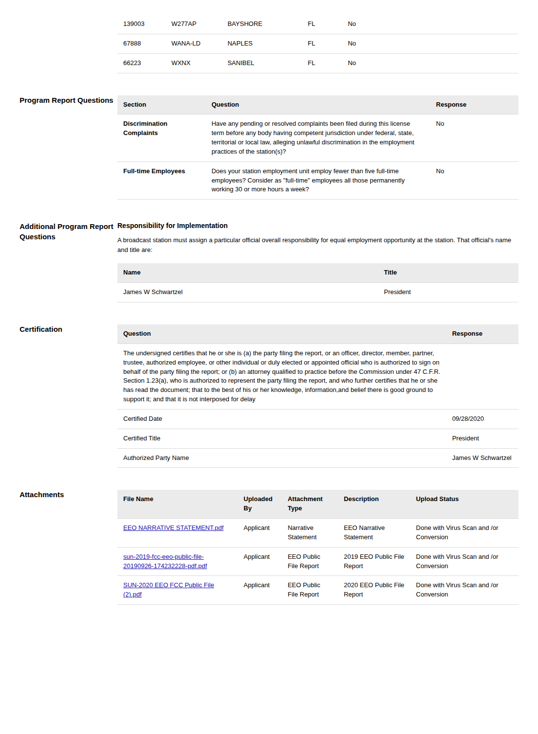| | / 139003 / W277AP / BAYSHORE / FL / No / / / 67888 / WANA-LD / NAPLES / FL / No / / / 66223 / WXNX / SANIBEL / FL / No / / |
| Program Report Questions | / Section / Question / Response / / --- / --- / --- / / Discrimination Complaints / Have any pending or resolved complaints been filed during this license term before any body having competent jurisdiction under federal, state, territorial or local law, alleging unlawful discrimination in the employment practices of the station(s)? / No / / Full-time Employees / Does your station employment unit employ fewer than five full-time employees? Consider as "full-time" employees all those permanently working 30 or more hours a week? / No / |
| Additional Program Report Questions | Responsibility for Implementation A broadcast station must assign a particular official overall responsibility for equal employment opportunity at the station. That official's name and title are: / Name / Title / / --- / --- / / James W Schwartzel / President / |
| Certification | / Question / Response / / --- / --- / / The undersigned certifies that he or she is (a) the party filing the report, or an officer, director, member, partner, trustee, authorized employee, or other individual or duly elected or appointed official who is authorized to sign on behalf of the party filing the report; or (b) an attorney qualified to practice before the Commission under 47 C.F.R. Section 1.23(a), who is authorized to represent the party filing the report, and who further certifies that he or she has read the document; that to the best of his or her knowledge, information,and belief there is good ground to support it; and that it is not interposed for delay / / / Certified Date / 09/28/2020 / / Certified Title / President / / Authorized Party Name / James W Schwartzel / |
| Attachments | / File Name / Uploaded By / Attachment Type / Description / Upload Status / / --- / --- / --- / --- / --- / / EEO NARRATIVE STATEMENT.pdf / Applicant / Narrative Statement / EEO Narrative Statement / Done with Virus Scan and /or Conversion / / sun-2019-fcc-eeo-public-file-20190926-174232228-pdf.pdf / Applicant / EEO Public File Report / 2019 EEO Public File Report / Done with Virus Scan and /or Conversion / / SUN-2020 EEO FCC Public File (2).pdf / Applicant / EEO Public File Report / 2020 EEO Public File Report / Done with Virus Scan and /or Conversion / |